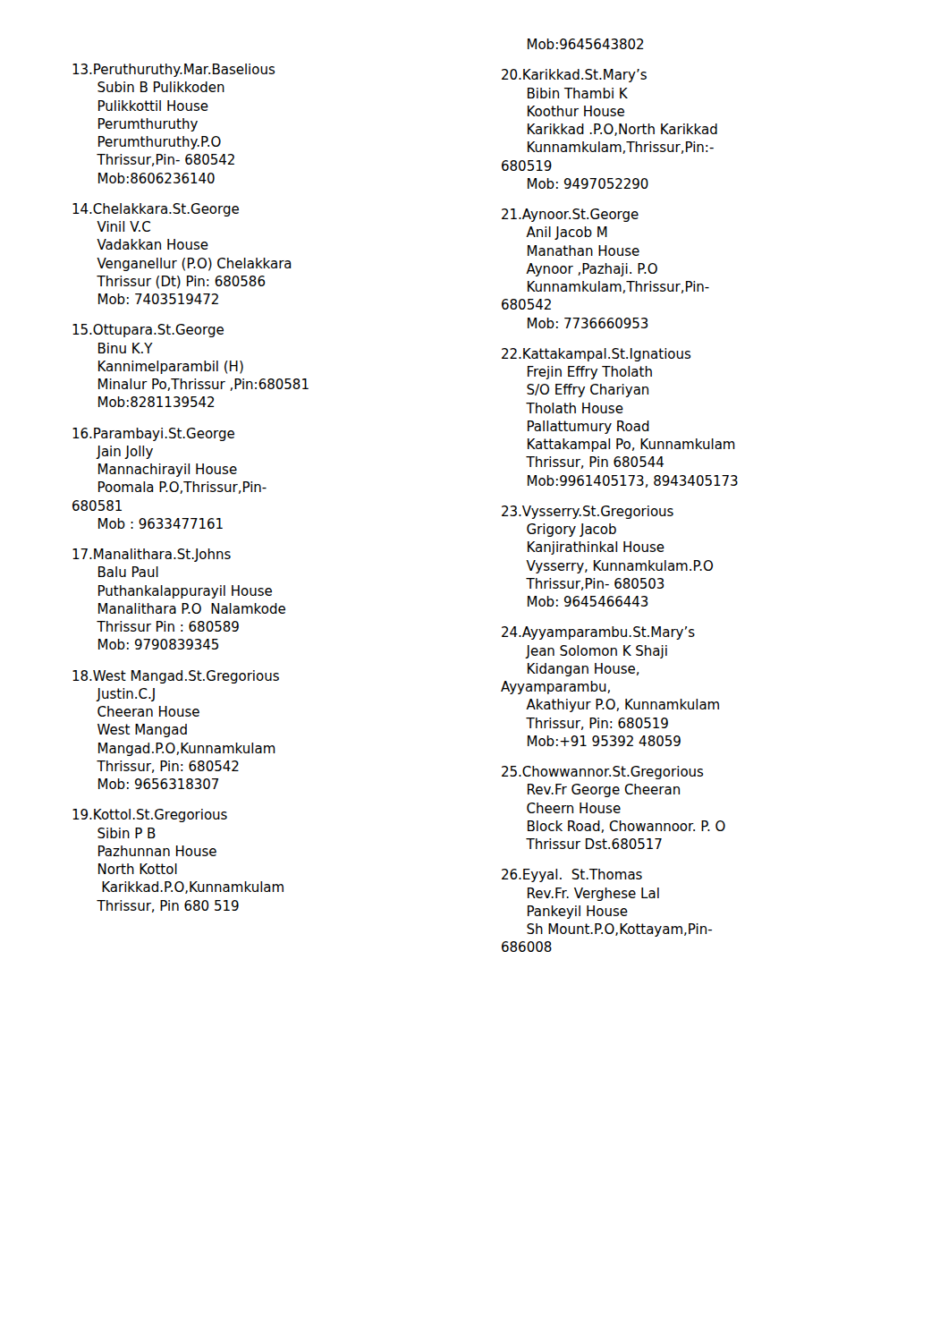13.Peruthuruthy.Mar.Baselious
Subin B Pulikkoden
Pulikkottil House
Perumthuruthy
Perumthuruthy.P.O
Thrissur,Pin- 680542
Mob:8606236140
14.Chelakkara.St.George
Vinil V.C
Vadakkan House
Venganellur (P.O) Chelakkara
Thrissur (Dt) Pin: 680586
Mob: 7403519472
15.Ottupara.St.George
Binu K.Y
Kannimelparambil (H)
Minalur Po,Thrissur ,Pin:680581
Mob:8281139542
16.Parambayi.St.George
Jain Jolly
Mannachirayil House
Poomala P.O,Thrissur,Pin-
680581
Mob : 9633477161
17.Manalithara.St.Johns
Balu Paul
Puthankalappurayil House
Manalithara P.O Nalamkode
Thrissur Pin : 680589
Mob: 9790839345
18.West Mangad.St.Gregorious
Justin.C.J
Cheeran House
West Mangad
Mangad.P.O,Kunnamkulam
Thrissur, Pin: 680542
Mob: 9656318307
19.Kottol.St.Gregorious
Sibin P B
Pazhunnan House
North Kottol
Karikkad.P.O,Kunnamkulam
Thrissur, Pin 680 519
Mob:9645643802
20.Karikkad.St.Mary’s
Bibin Thambi K
Koothur House
Karikkad .P.O,North Karikkad
Kunnamkulam,Thrissur,Pin:-
680519
Mob: 9497052290
21.Aynoor.St.George
Anil Jacob M
Manathan House
Aynoor ,Pazhaji. P.O
Kunnamkulam,Thrissur,Pin-
680542
Mob: 7736660953
22.Kattakampal.St.Ignatious
Frejin Effry Tholath
S/O Effry Chariyan
Tholath House
Pallattumury Road
Kattakampal Po, Kunnamkulam
Thrissur, Pin 680544
Mob:9961405173, 8943405173
23.Vysserry.St.Gregorious
Grigory Jacob
Kanjirathinkal House
Vysserry, Kunnamkulam.P.O
Thrissur,Pin- 680503
Mob: 9645466443
24.Ayyamparambu.St.Mary’s
Jean Solomon K Shaji
Kidangan House,
Ayyamparambu,
Akathiyur P.O, Kunnamkulam
Thrissur, Pin: 680519
Mob:+91 95392 48059
25.Chowwannor.St.Gregorious
Rev.Fr George Cheeran
Cheern House
Block Road, Chowannoor. P. O
Thrissur Dst.680517
26.Eyyal. St.Thomas
Rev.Fr. Verghese Lal
Pankeyil House
Sh Mount.P.O,Kottayam,Pin-
686008